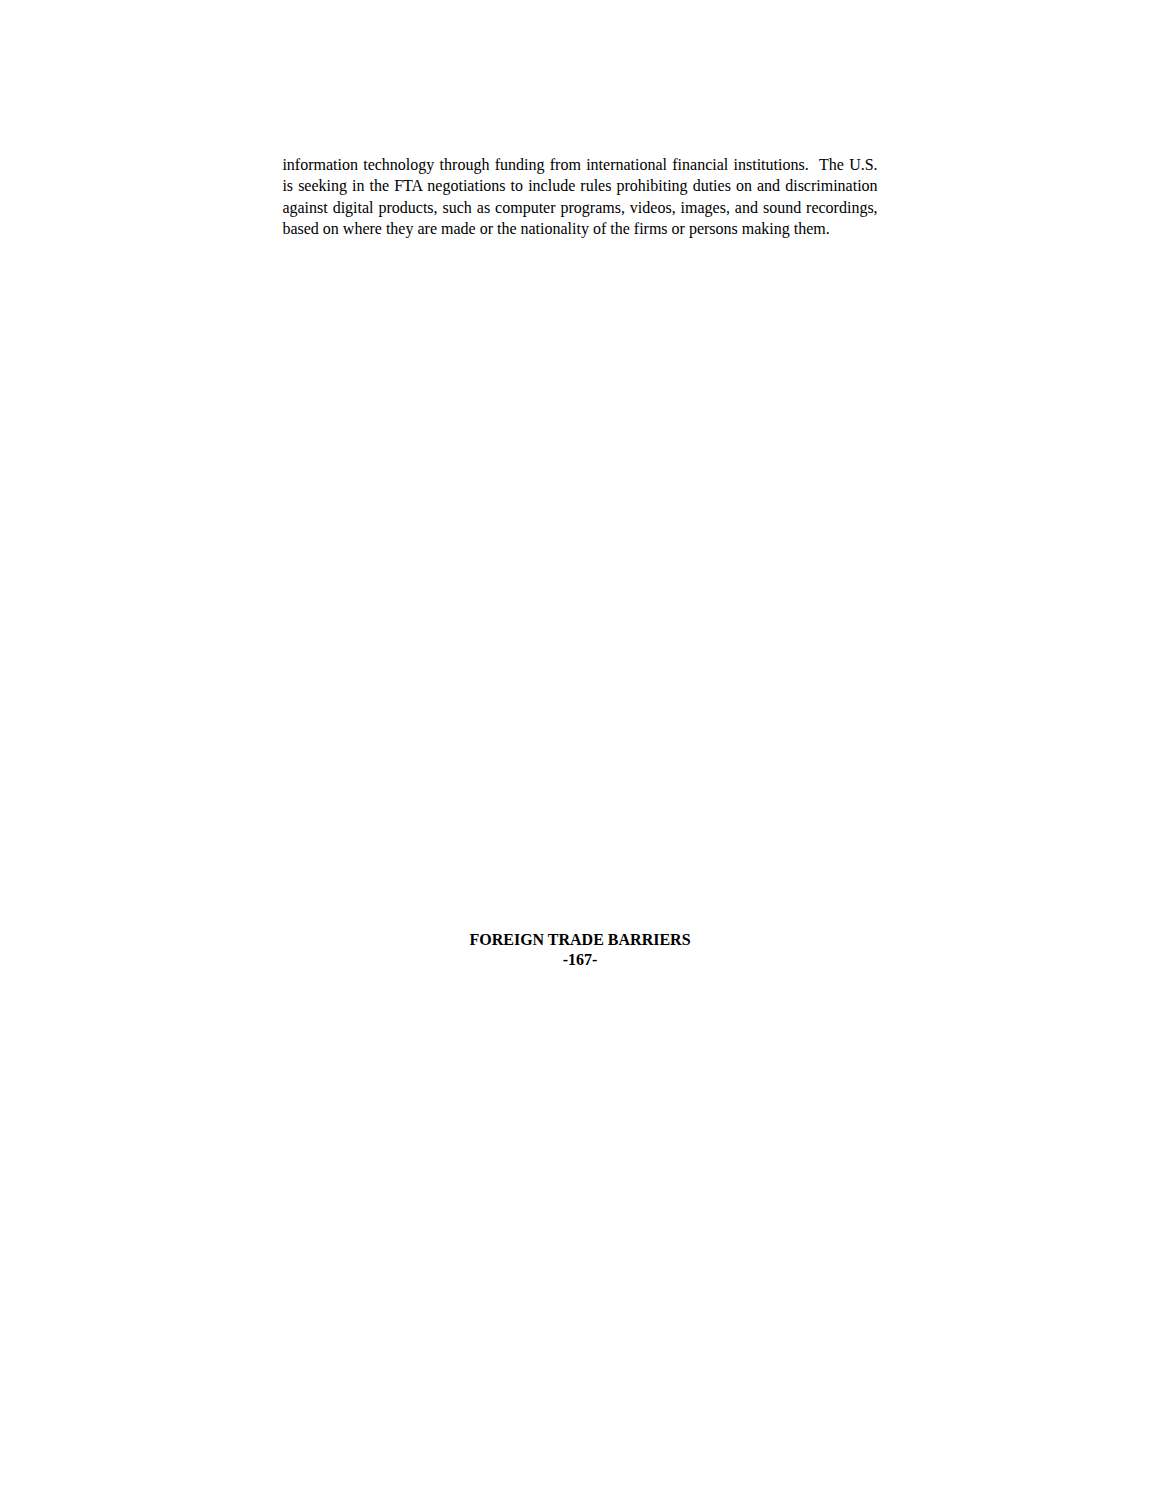information technology through funding from international financial institutions. The U.S. is seeking in the FTA negotiations to include rules prohibiting duties on and discrimination against digital products, such as computer programs, videos, images, and sound recordings, based on where they are made or the nationality of the firms or persons making them.
FOREIGN TRADE BARRIERS -167-